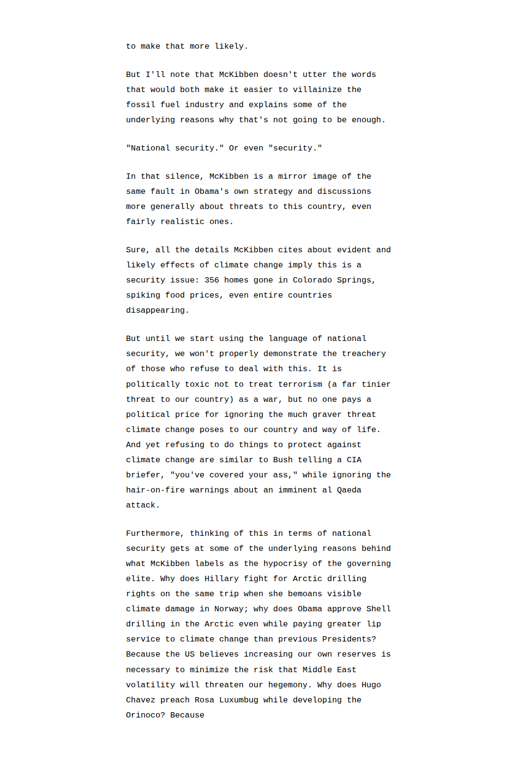to make that more likely.
But I'll note that McKibben doesn't utter the words that would both make it easier to villainize the fossil fuel industry and explains some of the underlying reasons why that's not going to be enough.
"National security." Or even "security."
In that silence, McKibben is a mirror image of the same fault in Obama's own strategy and discussions more generally about threats to this country, even fairly realistic ones.
Sure, all the details McKibben cites about evident and likely effects of climate change imply this is a security issue: 356 homes gone in Colorado Springs, spiking food prices, even entire countries disappearing.
But until we start using the language of national security, we won't properly demonstrate the treachery of those who refuse to deal with this. It is politically toxic not to treat terrorism (a far tinier threat to our country) as a war, but no one pays a political price for ignoring the much graver threat climate change poses to our country and way of life. And yet refusing to do things to protect against climate change are similar to Bush telling a CIA briefer, "you've covered your ass," while ignoring the hair-on-fire warnings about an imminent al Qaeda attack.
Furthermore, thinking of this in terms of national security gets at some of the underlying reasons behind what McKibben labels as the hypocrisy of the governing elite. Why does Hillary fight for Arctic drilling rights on the same trip when she bemoans visible climate damage in Norway; why does Obama approve Shell drilling in the Arctic even while paying greater lip service to climate change than previous Presidents? Because the US believes increasing our own reserves is necessary to minimize the risk that Middle East volatility will threaten our hegemony. Why does Hugo Chavez preach Rosa Luxumbug while developing the Orinoco? Because